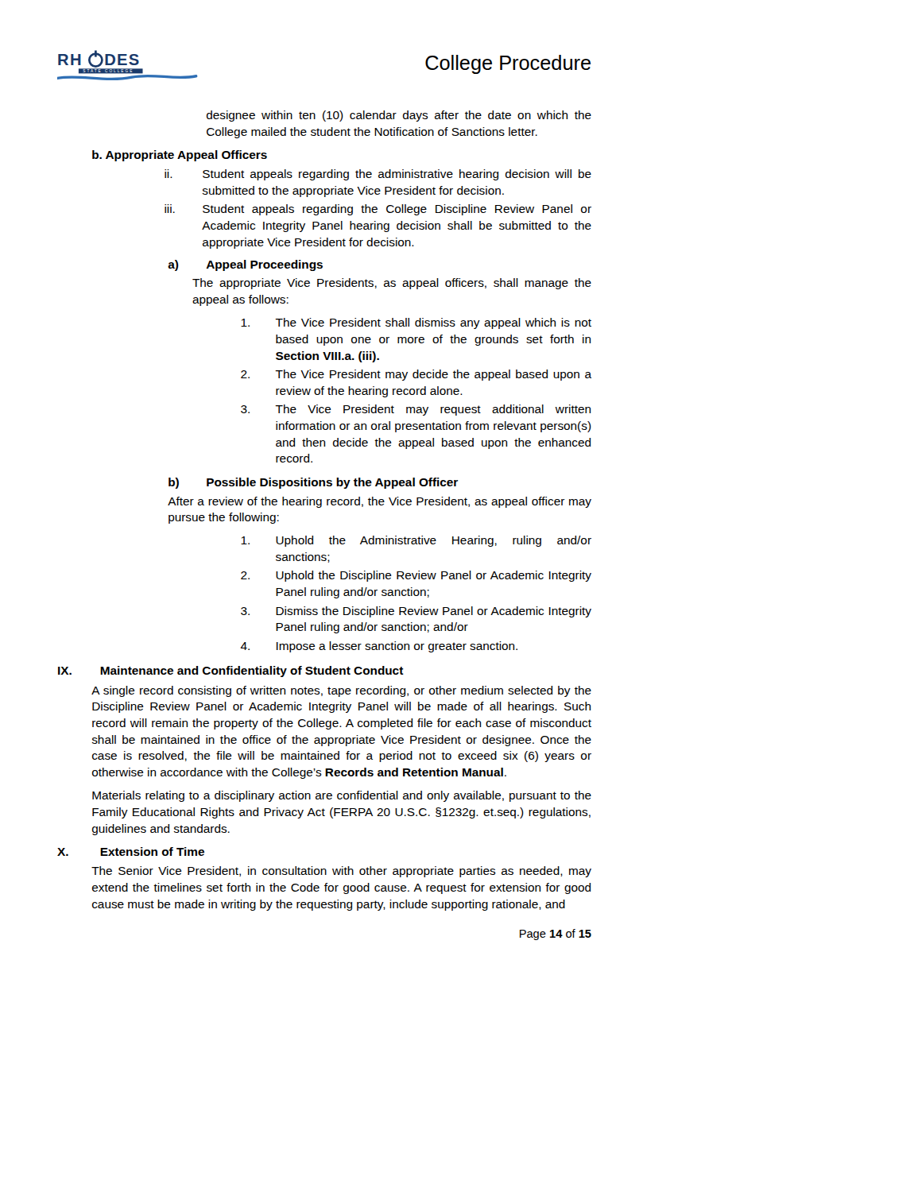RH DES STATE COLLEGE
College Procedure
designee within ten (10) calendar days after the date on which the College mailed the student the Notification of Sanctions letter.
b. Appropriate Appeal Officers
ii. Student appeals regarding the administrative hearing decision will be submitted to the appropriate Vice President for decision.
iii. Student appeals regarding the College Discipline Review Panel or Academic Integrity Panel hearing decision shall be submitted to the appropriate Vice President for decision.
a) Appeal Proceedings
The appropriate Vice Presidents, as appeal officers, shall manage the appeal as follows:
1. The Vice President shall dismiss any appeal which is not based upon one or more of the grounds set forth in Section VIII.a. (iii).
2. The Vice President may decide the appeal based upon a review of the hearing record alone.
3. The Vice President may request additional written information or an oral presentation from relevant person(s) and then decide the appeal based upon the enhanced record.
b) Possible Dispositions by the Appeal Officer
After a review of the hearing record, the Vice President, as appeal officer may pursue the following:
1. Uphold the Administrative Hearing, ruling and/or sanctions;
2. Uphold the Discipline Review Panel or Academic Integrity Panel ruling and/or sanction;
3. Dismiss the Discipline Review Panel or Academic Integrity Panel ruling and/or sanction; and/or
4. Impose a lesser sanction or greater sanction.
IX. Maintenance and Confidentiality of Student Conduct
A single record consisting of written notes, tape recording, or other medium selected by the Discipline Review Panel or Academic Integrity Panel will be made of all hearings. Such record will remain the property of the College. A completed file for each case of misconduct shall be maintained in the office of the appropriate Vice President or designee. Once the case is resolved, the file will be maintained for a period not to exceed six (6) years or otherwise in accordance with the College’s Records and Retention Manual.
Materials relating to a disciplinary action are confidential and only available, pursuant to the Family Educational Rights and Privacy Act (FERPA 20 U.S.C. §1232g. et.seq.) regulations, guidelines and standards.
X. Extension of Time
The Senior Vice President, in consultation with other appropriate parties as needed, may extend the timelines set forth in the Code for good cause. A request for extension for good cause must be made in writing by the requesting party, include supporting rationale, and
Page 14 of 15